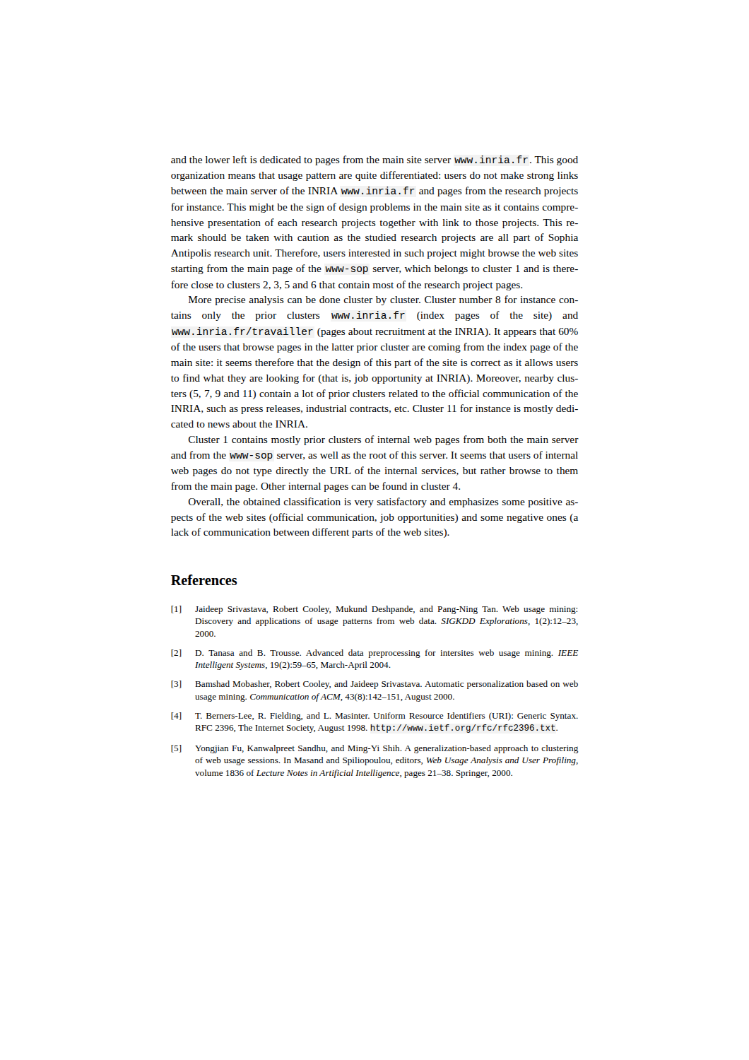and the lower left is dedicated to pages from the main site server www.inria.fr. This good organization means that usage pattern are quite differentiated: users do not make strong links between the main server of the INRIA www.inria.fr and pages from the research projects for instance. This might be the sign of design problems in the main site as it contains comprehensive presentation of each research projects together with link to those projects. This remark should be taken with caution as the studied research projects are all part of Sophia Antipolis research unit. Therefore, users interested in such project might browse the web sites starting from the main page of the www-sop server, which belongs to cluster 1 and is therefore close to clusters 2, 3, 5 and 6 that contain most of the research project pages.
More precise analysis can be done cluster by cluster. Cluster number 8 for instance contains only the prior clusters www.inria.fr (index pages of the site) and www.inria.fr/travailler (pages about recruitment at the INRIA). It appears that 60% of the users that browse pages in the latter prior cluster are coming from the index page of the main site: it seems therefore that the design of this part of the site is correct as it allows users to find what they are looking for (that is, job opportunity at INRIA). Moreover, nearby clusters (5, 7, 9 and 11) contain a lot of prior clusters related to the official communication of the INRIA, such as press releases, industrial contracts, etc. Cluster 11 for instance is mostly dedicated to news about the INRIA.
Cluster 1 contains mostly prior clusters of internal web pages from both the main server and from the www-sop server, as well as the root of this server. It seems that users of internal web pages do not type directly the URL of the internal services, but rather browse to them from the main page. Other internal pages can be found in cluster 4.
Overall, the obtained classification is very satisfactory and emphasizes some positive aspects of the web sites (official communication, job opportunities) and some negative ones (a lack of communication between different parts of the web sites).
References
[1] Jaideep Srivastava, Robert Cooley, Mukund Deshpande, and Pang-Ning Tan. Web usage mining: Discovery and applications of usage patterns from web data. SIGKDD Explorations, 1(2):12–23, 2000.
[2] D. Tanasa and B. Trousse. Advanced data preprocessing for intersites web usage mining. IEEE Intelligent Systems, 19(2):59–65, March-April 2004.
[3] Bamshad Mobasher, Robert Cooley, and Jaideep Srivastava. Automatic personalization based on web usage mining. Communication of ACM, 43(8):142–151, August 2000.
[4] T. Berners-Lee, R. Fielding, and L. Masinter. Uniform Resource Identifiers (URI): Generic Syntax. RFC 2396, The Internet Society, August 1998. http://www.ietf.org/rfc/rfc2396.txt.
[5] Yongjian Fu, Kanwalpreet Sandhu, and Ming-Yi Shih. A generalization-based approach to clustering of web usage sessions. In Masand and Spiliopoulou, editors, Web Usage Analysis and User Profiling, volume 1836 of Lecture Notes in Artificial Intelligence, pages 21–38. Springer, 2000.